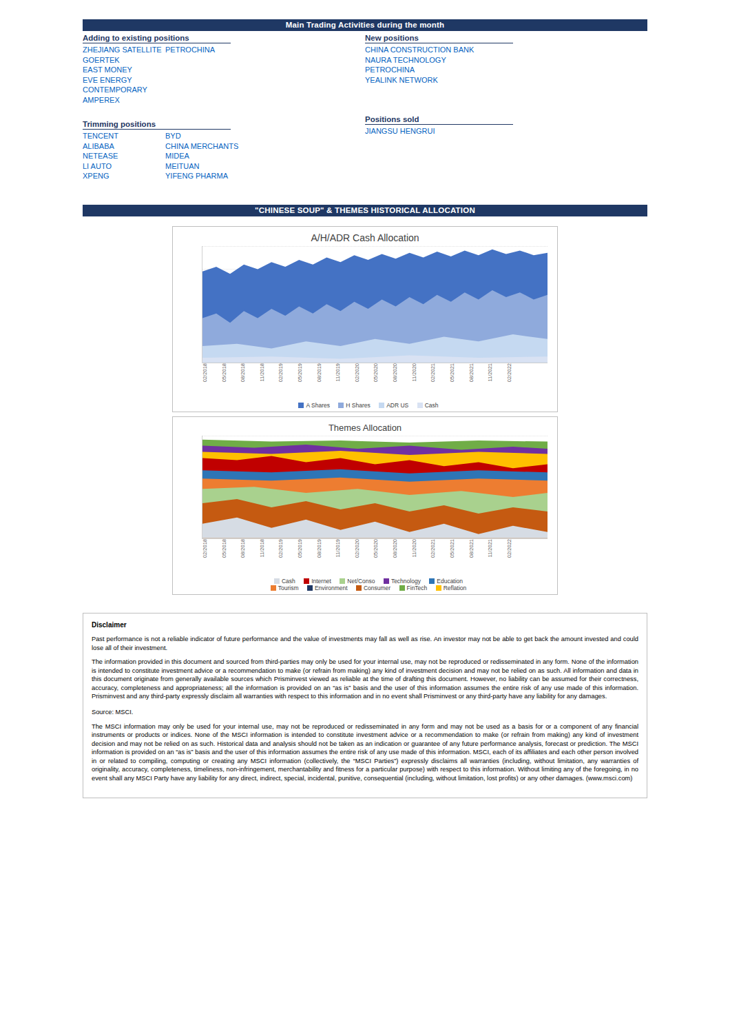Main Trading Activities during the month
Adding to existing positions
ZHEJIANG SATELLITE PETROCHINA
GOERTEK
EAST MONEY
EVE ENERGY
CONTEMPORARY AMPEREX
Trimming positions
TENCENT BYD
ALIBABA CHINA MERCHANTS
NETEASE MIDEA
LI AUTO MEITUAN
XPENG YIFENG PHARMA
New positions
CHINA CONSTRUCTION BANK
NAURA TECHNOLOGY
PETROCHINA
YEALINK NETWORK
Positions sold
JIANGSU HENGRUI
"CHINESE SOUP" & THEMES HISTORICAL ALLOCATION
A/H/ADR Cash Allocation
100% 80% 60% 40% 20% 0%
02/2018 05/2018 08/2018 11/2018 02/2019 05/2019 08/2019 11/2019 02/2020 05/2020 08/2020 11/2020 02/2021 05/2021 08/2021 11/2021 02/2022
A Shares H Shares ADR US Cash
Themes Allocation
100% 90% 80% 70% 60% 50% 40% 30% 20% 10% 0%
02/2018 05/2018 08/2018 11/2018 02/2019 05/2019 08/2019 11/2019 02/2020 05/2020 08/2020 11/2020 02/2021 05/2021 08/2021 11/2021 02/2022
Cash Internet Net/Conso Technology Education
Tourism Environment Consumer FinTech Reflation
Disclaimer
Past performance is not a reliable indicator of future performance and the value of investments may fall as well as rise. An investor may not be able to get back the amount invested and could lose all of their investment.
The information provided in this document and sourced from third-parties may only be used for your internal use, may not be reproduced or redisseminated in any form. None of the information is intended to constitute investment advice or a recommendation to make (or refrain from making) any kind of investment decision and may not be relied on as such. All information and data in this document originate from generally available sources which Prisminvest viewed as reliable at the time of drafting this document. However, no liability can be assumed for their correctness, accuracy, completeness and appropriateness; all the information is provided on an “as is” basis and the user of this information assumes the entire risk of any use made of this information. Prisminvest and any third-party expressly disclaim all warranties with respect to this information and in no event shall Prisminvest or any third-party have any liability for any damages.
Source: MSCI.
The MSCI information may only be used for your internal use, may not be reproduced or redisseminated in any form and may not be used as a basis for or a component of any financial instruments or products or indices. None of the MSCI information is intended to constitute investment advice or a recommendation to make (or refrain from making) any kind of investment decision and may not be relied on as such. Historical data and analysis should not be taken as an indication or guarantee of any future performance analysis, forecast or prediction. The MSCI information is provided on an “as is” basis and the user of this information assumes the entire risk of any use made of this information. MSCI, each of its affiliates and each other person involved in or related to compiling, computing or creating any MSCI information (collectively, the “MSCI Parties”) expressly disclaims all warranties (including, without limitation, any warranties of originality, accuracy, completeness, timeliness, non-infringement, merchantability and fitness for a particular purpose) with respect to this information. Without limiting any of the foregoing, in no event shall any MSCI Party have any liability for any direct, indirect, special, incidental, punitive, consequential (including, without limitation, lost profits) or any other damages. (www.msci.com)